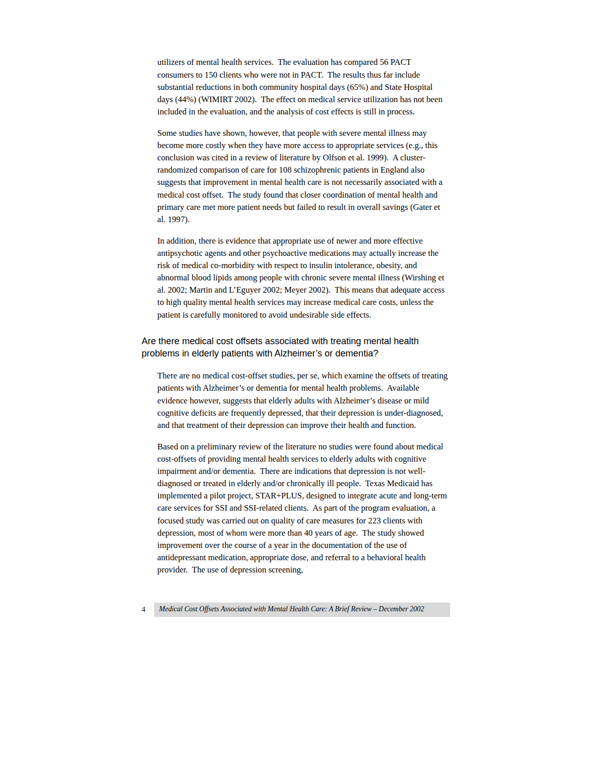utilizers of mental health services. The evaluation has compared 56 PACT consumers to 150 clients who were not in PACT. The results thus far include substantial reductions in both community hospital days (65%) and State Hospital days (44%) (WIMIRT 2002). The effect on medical service utilization has not been included in the evaluation, and the analysis of cost effects is still in process.
Some studies have shown, however, that people with severe mental illness may become more costly when they have more access to appropriate services (e.g., this conclusion was cited in a review of literature by Olfson et al. 1999). A cluster-randomized comparison of care for 108 schizophrenic patients in England also suggests that improvement in mental health care is not necessarily associated with a medical cost offset. The study found that closer coordination of mental health and primary care met more patient needs but failed to result in overall savings (Gater et al. 1997).
In addition, there is evidence that appropriate use of newer and more effective antipsychotic agents and other psychoactive medications may actually increase the risk of medical co-morbidity with respect to insulin intolerance, obesity, and abnormal blood lipids among people with chronic severe mental illness (Wirshing et al. 2002; Martin and L’Eguyer 2002; Meyer 2002). This means that adequate access to high quality mental health services may increase medical care costs, unless the patient is carefully monitored to avoid undesirable side effects.
Are there medical cost offsets associated with treating mental health problems in elderly patients with Alzheimer’s or dementia?
There are no medical cost-offset studies, per se, which examine the offsets of treating patients with Alzheimer’s or dementia for mental health problems. Available evidence however, suggests that elderly adults with Alzheimer’s disease or mild cognitive deficits are frequently depressed, that their depression is under-diagnosed, and that treatment of their depression can improve their health and function.
Based on a preliminary review of the literature no studies were found about medical cost-offsets of providing mental health services to elderly adults with cognitive impairment and/or dementia. There are indications that depression is not well-diagnosed or treated in elderly and/or chronically ill people. Texas Medicaid has implemented a pilot project, STAR+PLUS, designed to integrate acute and long-term care services for SSI and SSI-related clients. As part of the program evaluation, a focused study was carried out on quality of care measures for 223 clients with depression, most of whom were more than 40 years of age. The study showed improvement over the course of a year in the documentation of the use of antidepressant medication, appropriate dose, and referral to a behavioral health provider. The use of depression screening,
4 Medical Cost Offsets Associated with Mental Health Care: A Brief Review – December 2002